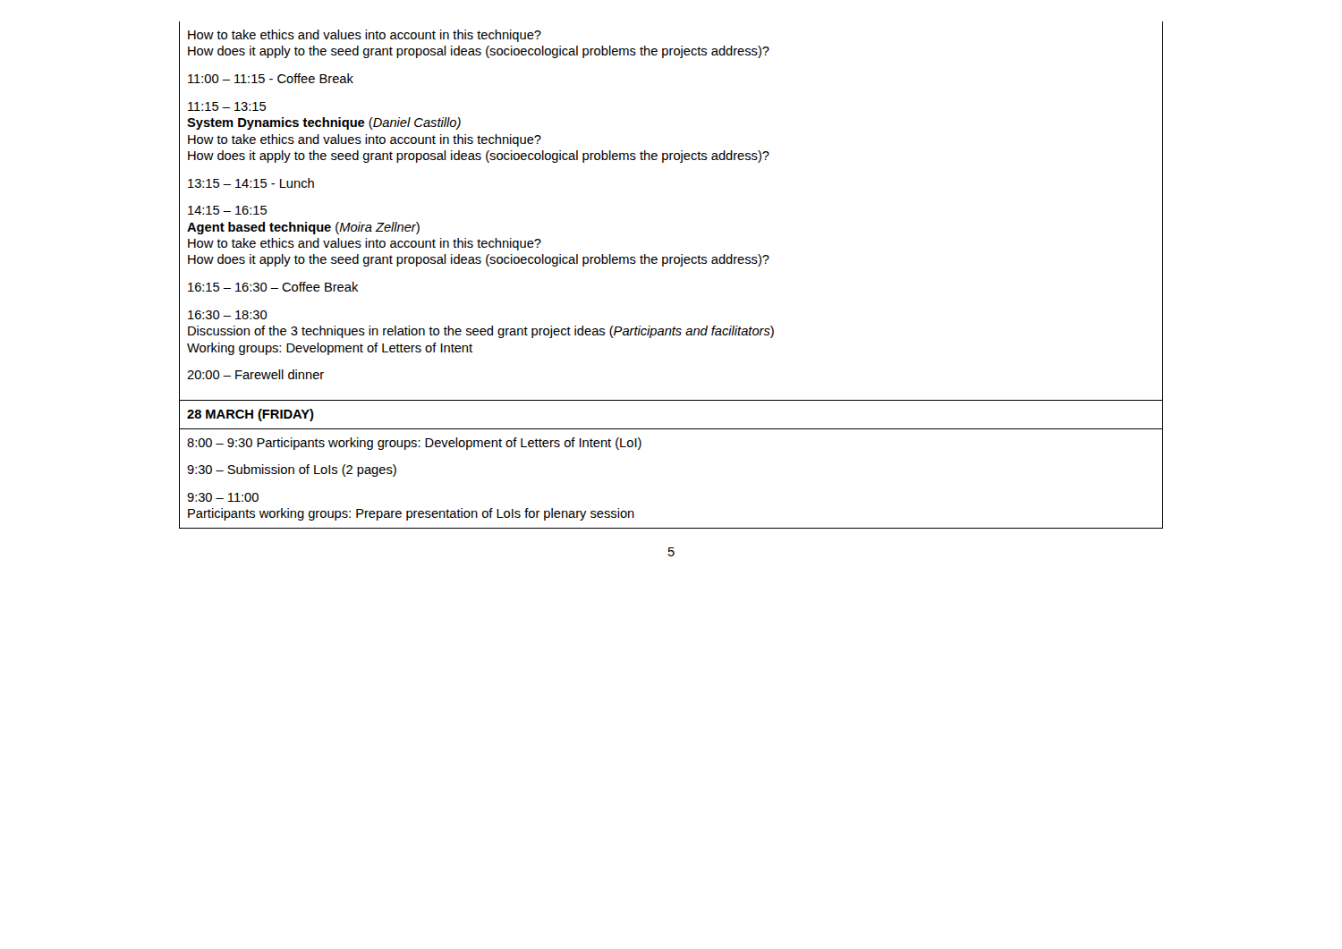| How to take ethics and values into account in this technique? How does it apply to the seed grant proposal ideas (socioecological problems the projects address)? 11:00 – 11:15 - Coffee Break 11:15 – 13:15 System Dynamics technique ( Daniel Castillo) How to take ethics and values into account in this technique? How does it apply to the seed grant proposal ideas (socioecological problems the projects address)? 13:15 – 14:15 - Lunch 14:15 – 16:15 Agent based technique ( Moira Zellner ) How to take ethics and values into account in this technique? How does it apply to the seed grant proposal ideas (socioecological problems the projects address)? 16:15 – 16:30 – Coffee Break 16:30 – 18:30 Discussion of the 3 techniques in relation to the seed grant project ideas ( Participants and facilitators ) Working groups: Development of Letters of Intent 20:00 – Farewell dinner |
| 28 MARCH (FRIDAY) |
| 8:00 – 9:30 Participants working groups: Development of Letters of Intent (LoI) 9:30 – Submission of LoIs (2 pages) 9:30 – 11:00 Participants working groups: Prepare presentation of LoIs for plenary session |
5